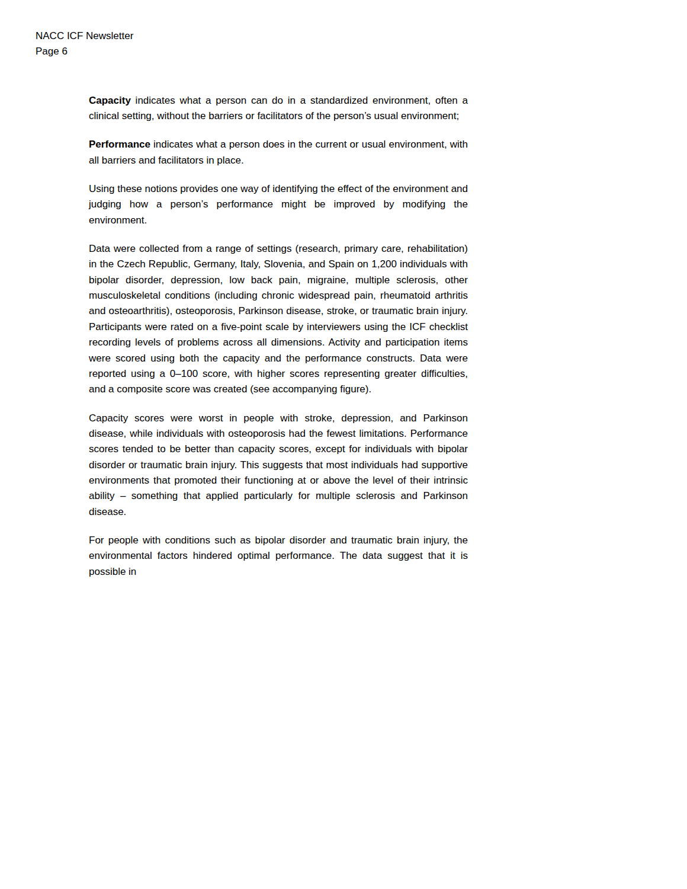NACC ICF Newsletter
Page 6
Capacity indicates what a person can do in a standardized environment, often a clinical setting, without the barriers or facilitators of the person’s usual environment;
Performance indicates what a person does in the current or usual environment, with all barriers and facilitators in place.
Using these notions provides one way of identifying the effect of the environment and judging how a person’s performance might be improved by modifying the environment.
Data were collected from a range of settings (research, primary care, rehabilitation) in the Czech Republic, Germany, Italy, Slovenia, and Spain on 1,200 individuals with bipolar disorder, depression, low back pain, migraine, multiple sclerosis, other musculoskeletal conditions (including chronic widespread pain, rheumatoid arthritis and osteoarthritis), osteoporosis, Parkinson disease, stroke, or traumatic brain injury. Participants were rated on a five-point scale by interviewers using the ICF checklist recording levels of problems across all dimensions. Activity and participation items were scored using both the capacity and the performance constructs. Data were reported using a 0–100 score, with higher scores representing greater difficulties, and a composite score was created (see accompanying figure).
Capacity scores were worst in people with stroke, depression, and Parkinson disease, while individuals with osteoporosis had the fewest limitations. Performance scores tended to be better than capacity scores, except for individuals with bipolar disorder or traumatic brain injury. This suggests that most individuals had supportive environments that promoted their functioning at or above the level of their intrinsic ability – something that applied particularly for multiple sclerosis and Parkinson disease.
For people with conditions such as bipolar disorder and traumatic brain injury, the environmental factors hindered optimal performance. The data suggest that it is possible in